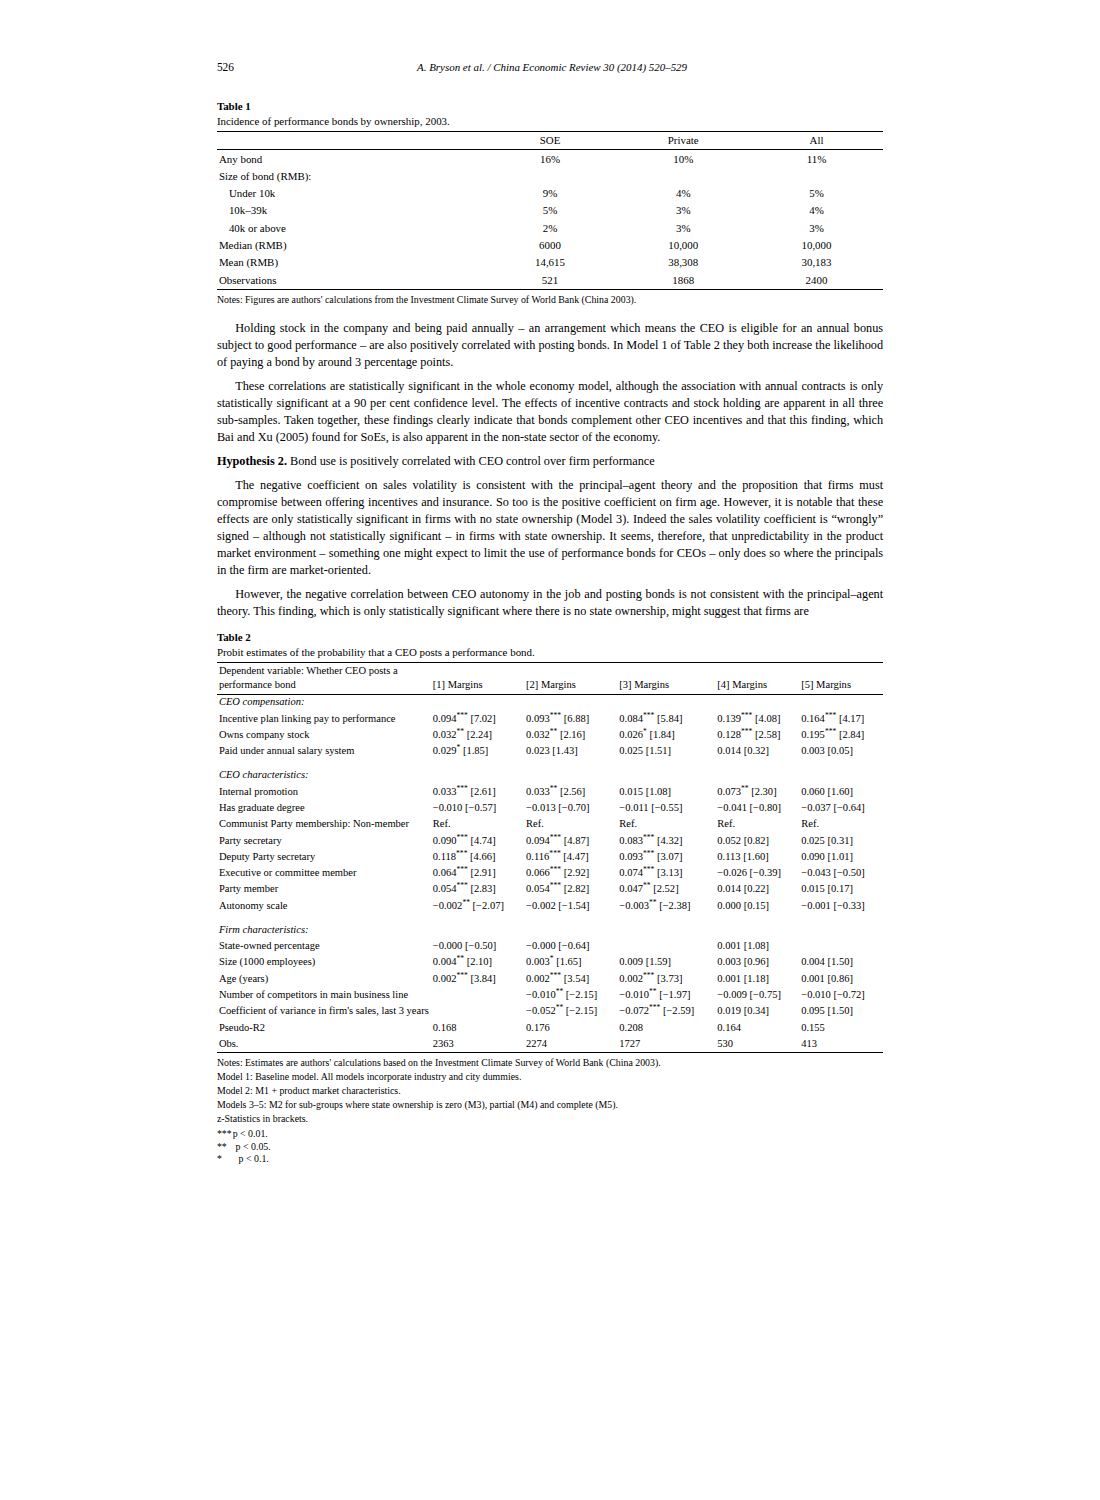526 A. Bryson et al. / China Economic Review 30 (2014) 520–529
Table 1 Incidence of performance bonds by ownership, 2003.
| | SOE | Private | All |
| --- | --- | --- | --- |
| Any bond | 16% | 10% | 11% |
| Size of bond (RMB): | | | |
| Under 10k | 9% | 4% | 5% |
| 10k–39k | 5% | 3% | 4% |
| 40k or above | 2% | 3% | 3% |
| Median (RMB) | 6000 | 10,000 | 10,000 |
| Mean (RMB) | 14,615 | 38,308 | 30,183 |
| Observations | 521 | 1868 | 2400 |
Notes: Figures are authors' calculations from the Investment Climate Survey of World Bank (China 2003).
Holding stock in the company and being paid annually – an arrangement which means the CEO is eligible for an annual bonus subject to good performance – are also positively correlated with posting bonds. In Model 1 of Table 2 they both increase the likelihood of paying a bond by around 3 percentage points.
These correlations are statistically significant in the whole economy model, although the association with annual contracts is only statistically significant at a 90 per cent confidence level. The effects of incentive contracts and stock holding are apparent in all three sub-samples. Taken together, these findings clearly indicate that bonds complement other CEO incentives and that this finding, which Bai and Xu (2005) found for SoEs, is also apparent in the non-state sector of the economy.
Hypothesis 2. Bond use is positively correlated with CEO control over firm performance
The negative coefficient on sales volatility is consistent with the principal–agent theory and the proposition that firms must compromise between offering incentives and insurance. So too is the positive coefficient on firm age. However, it is notable that these effects are only statistically significant in firms with no state ownership (Model 3). Indeed the sales volatility coefficient is “wrongly” signed – although not statistically significant – in firms with state ownership. It seems, therefore, that unpredictability in the product market environment – something one might expect to limit the use of performance bonds for CEOs – only does so where the principals in the firm are market-oriented.
However, the negative correlation between CEO autonomy in the job and posting bonds is not consistent with the principal–agent theory. This finding, which is only statistically significant where there is no state ownership, might suggest that firms are
Table 2 Probit estimates of the probability that a CEO posts a performance bond.
| Dependent variable: Whether CEO posts a performance bond | [1] Margins | [2] Margins | [3] Margins | [4] Margins | [5] Margins |
| --- | --- | --- | --- | --- | --- |
| CEO compensation: | | | | | |
| Incentive plan linking pay to performance | 0.094 *** [7.02] | 0.093 *** [6.88] | 0.084 *** [5.84] | 0.139 *** [4.08] | 0.164 *** [4.17] |
| Owns company stock | 0.032 ** [2.24] | 0.032 ** [2.16] | 0.026 * [1.84] | 0.128 *** [2.58] | 0.195 *** [2.84] |
| Paid under annual salary system | 0.029 * [1.85] | 0.023 [1.43] | 0.025 [1.51] | 0.014 [0.32] | 0.003 [0.05] |
| CEO characteristics: | | | | | |
| Internal promotion | 0.033 *** [2.61] | 0.033 ** [2.56] | 0.015 [1.08] | 0.073 ** [2.30] | 0.060 [1.60] |
| Has graduate degree | −0.010 [−0.57] | −0.013 [−0.70] | −0.011 [−0.55] | −0.041 [−0.80] | −0.037 [−0.64] |
| Communist Party membership: Non-member | Ref. | Ref. | Ref. | Ref. | Ref. |
| Party secretary | 0.090 *** [4.74] | 0.094 *** [4.87] | 0.083 *** [4.32] | 0.052 [0.82] | 0.025 [0.31] |
| Deputy Party secretary | 0.118 *** [4.66] | 0.116 *** [4.47] | 0.093 *** [3.07] | 0.113 [1.60] | 0.090 [1.01] |
| Executive or committee member | 0.064 *** [2.91] | 0.066 *** [2.92] | 0.074 *** [3.13] | −0.026 [−0.39] | −0.043 [−0.50] |
| Party member | 0.054 *** [2.83] | 0.054 *** [2.82] | 0.047 ** [2.52] | 0.014 [0.22] | 0.015 [0.17] |
| Autonomy scale | −0.002 ** [−2.07] | −0.002 [−1.54] | −0.003 ** [−2.38] | 0.000 [0.15] | −0.001 [−0.33] |
| Firm characteristics: | | | | | |
| State-owned percentage | −0.000 [−0.50] | −0.000 [−0.64] | | 0.001 [1.08] | |
| Size (1000 employees) | 0.004 ** [2.10] | 0.003 * [1.65] | 0.009 [1.59] | 0.003 [0.96] | 0.004 [1.50] |
| Age (years) | 0.002 *** [3.84] | 0.002 *** [3.54] | 0.002 *** [3.73] | 0.001 [1.18] | 0.001 [0.86] |
| Number of competitors in main business line | | −0.010 ** [−2.15] | −0.010 ** [−1.97] | −0.009 [−0.75] | −0.010 [−0.72] |
| Coefficient of variance in firm's sales, last 3 years | | −0.052 ** [−2.15] | −0.072 *** [−2.59] | 0.019 [0.34] | 0.095 [1.50] |
| Pseudo-R2 | 0.168 | 0.176 | 0.208 | 0.164 | 0.155 |
| Obs. | 2363 | 2274 | 1727 | 530 | 413 |
Notes: Estimates are authors' calculations based on the Investment Climate Survey of World Bank (China 2003).
Model 1: Baseline model. All models incorporate industry and city dummies.
Model 2: M1 + product market characteristics.
Models 3–5: M2 for sub-groups where state ownership is zero (M3), partial (M4) and complete (M5).
z-Statistics in brackets.
***p < 0.01.
**p < 0.05.
*p < 0.1.